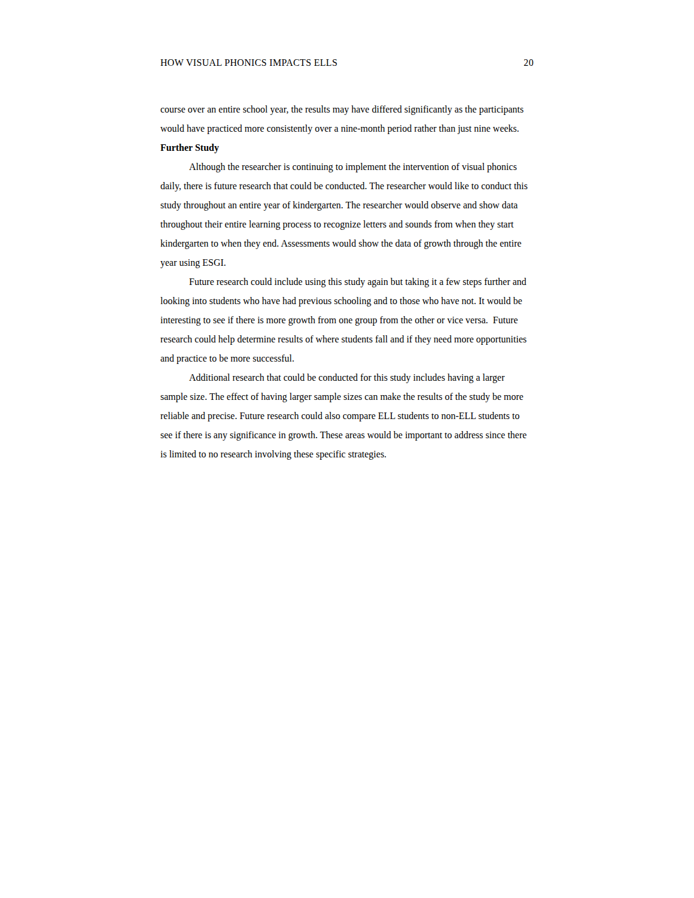How Visual Phonics Impacts ELLs 20
course over an entire school year, the results may have differed significantly as the participants would have practiced more consistently over a nine-month period rather than just nine weeks.
Further Study
Although the researcher is continuing to implement the intervention of visual phonics daily, there is future research that could be conducted. The researcher would like to conduct this study throughout an entire year of kindergarten. The researcher would observe and show data throughout their entire learning process to recognize letters and sounds from when they start kindergarten to when they end. Assessments would show the data of growth through the entire year using ESGI.
Future research could include using this study again but taking it a few steps further and looking into students who have had previous schooling and to those who have not. It would be interesting to see if there is more growth from one group from the other or vice versa. Future research could help determine results of where students fall and if they need more opportunities and practice to be more successful.
Additional research that could be conducted for this study includes having a larger sample size. The effect of having larger sample sizes can make the results of the study be more reliable and precise. Future research could also compare ELL students to non-ELL students to see if there is any significance in growth. These areas would be important to address since there is limited to no research involving these specific strategies.